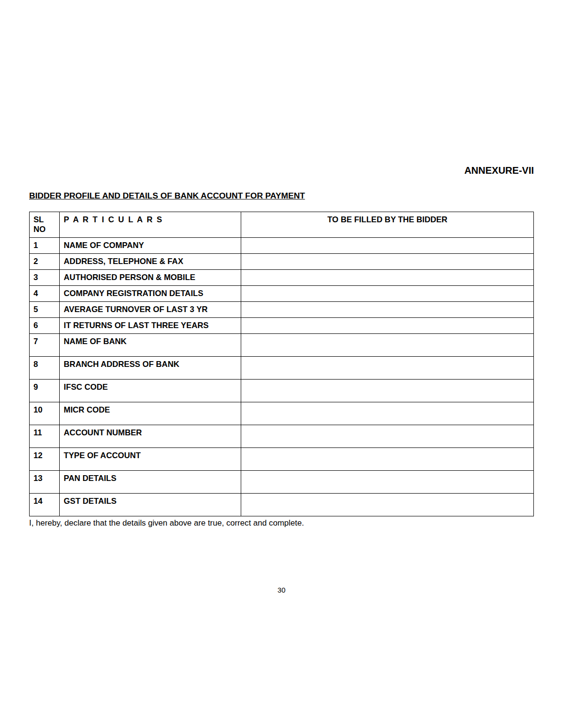ANNEXURE-VII
BIDDER PROFILE AND DETAILS OF BANK ACCOUNT FOR PAYMENT
| SL NO | P A R T I C U L A R S | TO BE FILLED BY THE BIDDER |
| --- | --- | --- |
| 1 | NAME OF COMPANY | |
| 2 | ADDRESS, TELEPHONE & FAX | |
| 3 | AUTHORISED PERSON & MOBILE | |
| 4 | COMPANY REGISTRATION DETAILS | |
| 5 | AVERAGE TURNOVER OF LAST 3 YR | |
| 6 | IT RETURNS OF LAST THREE YEARS | |
| 7 | NAME OF BANK | |
| 8 | BRANCH ADDRESS OF BANK | |
| 9 | IFSC CODE | |
| 10 | MICR CODE | |
| 11 | ACCOUNT NUMBER | |
| 12 | TYPE OF ACCOUNT | |
| 13 | PAN DETAILS | |
| 14 | GST DETAILS | |
I, hereby, declare that the details given above are true, correct and complete.
30